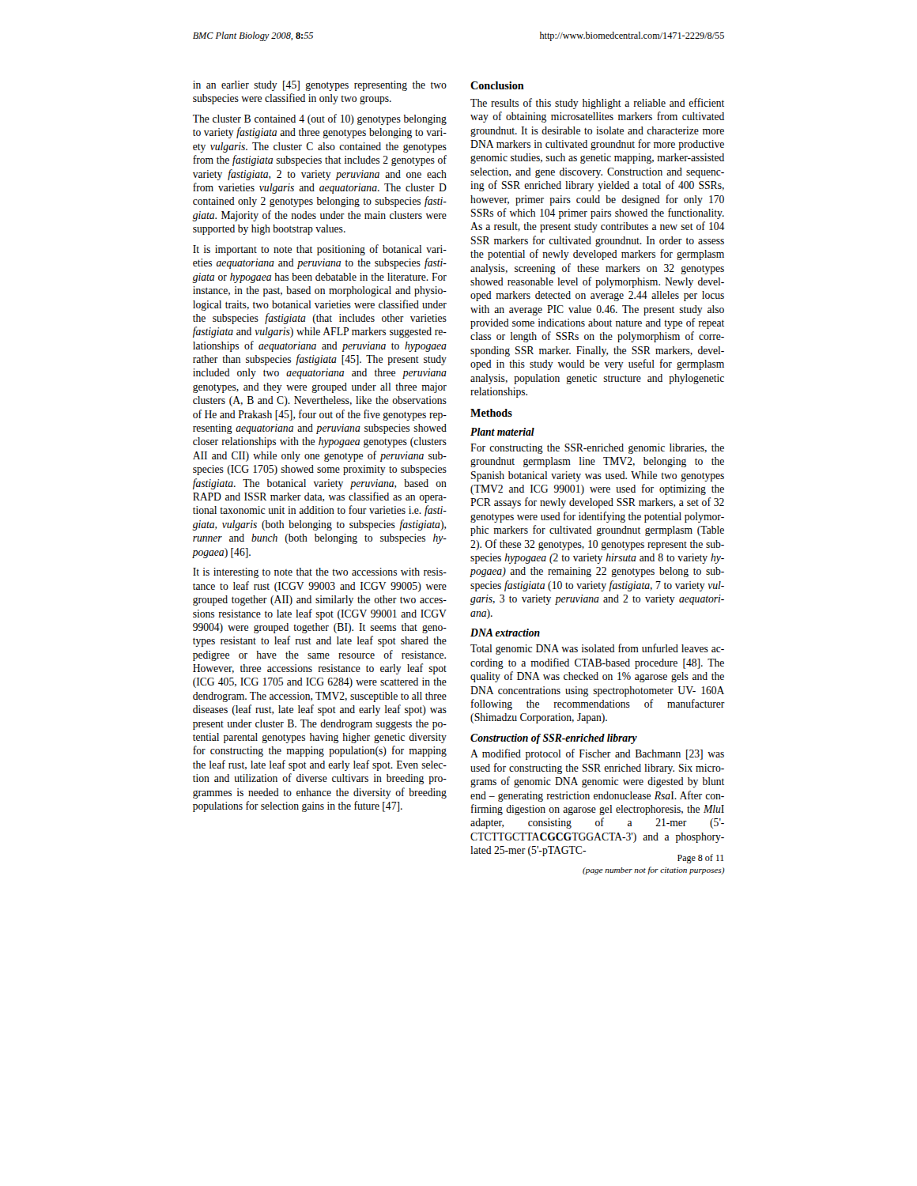BMC Plant Biology 2008, 8: 55
http://www.biomedcentral.com/1471-2229/8/55
in an earlier study [45] genotypes representing the two subspecies were classified in only two groups.
The cluster B contained 4 (out of 10) genotypes belonging to variety fastigiata and three genotypes belonging to variety vulgaris. The cluster C also contained the genotypes from the fastigiata subspecies that includes 2 genotypes of variety fastigiata, 2 to variety peruviana and one each from varieties vulgaris and aequatoriana. The cluster D contained only 2 genotypes belonging to subspecies fastigiata. Majority of the nodes under the main clusters were supported by high bootstrap values.
It is important to note that positioning of botanical varieties aequatoriana and peruviana to the subspecies fastigiata or hypogaea has been debatable in the literature. For instance, in the past, based on morphological and physiological traits, two botanical varieties were classified under the subspecies fastigiata (that includes other varieties fastigiata and vulgaris) while AFLP markers suggested relationships of aequatoriana and peruviana to hypogaea rather than subspecies fastigiata [45]. The present study included only two aequatoriana and three peruviana genotypes, and they were grouped under all three major clusters (A, B and C). Nevertheless, like the observations of He and Prakash [45], four out of the five genotypes representing aequatoriana and peruviana subspecies showed closer relationships with the hypogaea genotypes (clusters AII and CII) while only one genotype of peruviana subspecies (ICG 1705) showed some proximity to subspecies fastigiata. The botanical variety peruviana, based on RAPD and ISSR marker data, was classified as an operational taxonomic unit in addition to four varieties i.e. fastigiata, vulgaris (both belonging to subspecies fastigiata), runner and bunch (both belonging to subspecies hypogaea) [46].
It is interesting to note that the two accessions with resistance to leaf rust (ICGV 99003 and ICGV 99005) were grouped together (AII) and similarly the other two accessions resistance to late leaf spot (ICGV 99001 and ICGV 99004) were grouped together (BI). It seems that genotypes resistant to leaf rust and late leaf spot shared the pedigree or have the same resource of resistance. However, three accessions resistance to early leaf spot (ICG 405, ICG 1705 and ICG 6284) were scattered in the dendrogram. The accession, TMV2, susceptible to all three diseases (leaf rust, late leaf spot and early leaf spot) was present under cluster B. The dendrogram suggests the potential parental genotypes having higher genetic diversity for constructing the mapping population(s) for mapping the leaf rust, late leaf spot and early leaf spot. Even selection and utilization of diverse cultivars in breeding programmes is needed to enhance the diversity of breeding populations for selection gains in the future [47].
Conclusion
The results of this study highlight a reliable and efficient way of obtaining microsatellites markers from cultivated groundnut. It is desirable to isolate and characterize more DNA markers in cultivated groundnut for more productive genomic studies, such as genetic mapping, marker-assisted selection, and gene discovery. Construction and sequencing of SSR enriched library yielded a total of 400 SSRs, however, primer pairs could be designed for only 170 SSRs of which 104 primer pairs showed the functionality. As a result, the present study contributes a new set of 104 SSR markers for cultivated groundnut. In order to assess the potential of newly developed markers for germplasm analysis, screening of these markers on 32 genotypes showed reasonable level of polymorphism. Newly developed markers detected on average 2.44 alleles per locus with an average PIC value 0.46. The present study also provided some indications about nature and type of repeat class or length of SSRs on the polymorphism of corresponding SSR marker. Finally, the SSR markers, developed in this study would be very useful for germplasm analysis, population genetic structure and phylogenetic relationships.
Methods
Plant material
For constructing the SSR-enriched genomic libraries, the groundnut germplasm line TMV2, belonging to the Spanish botanical variety was used. While two genotypes (TMV2 and ICG 99001) were used for optimizing the PCR assays for newly developed SSR markers, a set of 32 genotypes were used for identifying the potential polymorphic markers for cultivated groundnut germplasm (Table 2). Of these 32 genotypes, 10 genotypes represent the subspecies hypogaea (2 to variety hirsuta and 8 to variety hypogaea) and the remaining 22 genotypes belong to subspecies fastigiata (10 to variety fastigiata, 7 to variety vulgaris, 3 to variety peruviana and 2 to variety aequatoriana).
DNA extraction
Total genomic DNA was isolated from unfurled leaves according to a modified CTAB-based procedure [48]. The quality of DNA was checked on 1% agarose gels and the DNA concentrations using spectrophotometer UV- 160A following the recommendations of manufacturer (Shimadzu Corporation, Japan).
Construction of SSR-enriched library
A modified protocol of Fischer and Bachmann [23] was used for constructing the SSR enriched library. Six micrograms of genomic DNA genomic were digested by blunt end – generating restriction endonuclease Rsa I. After confirming digestion on agarose gel electrophoresis, the Mlu I adapter, consisting of a 21-mer (5'-CTCTTGCTTACGCGTGGACTA-3') and a phosphorylated 25-mer (5'-pTAGTC-
Page 8 of 11
(page number not for citation purposes)